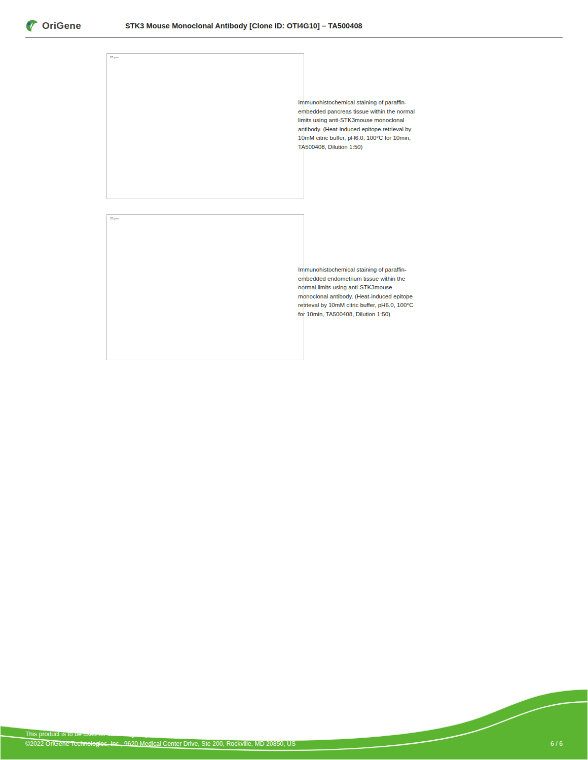OriGene
STK3 Mouse Monoclonal Antibody [Clone ID: OTI4G10] – TA500408
20 µm
Immunohistochemical staining of paraffin-embedded pancreas tissue within the normal limits using anti-STK3mouse monoclonal antibody. (Heat-induced epitope retrieval by 10mM citric buffer, pH6.0, 100°C for 10min, TA500408, Dilution 1:50)
20 µm
Immunohistochemical staining of paraffin-embedded endometrium tissue within the normal limits using anti-STK3mouse monoclonal antibody. (Heat-induced epitope retrieval by 10mM citric buffer, pH6.0, 100°C for 10min, TA500408, Dilution 1:50)
This product is to be used for laboratory only. Not for diagnostic or therapeutic use. ©2022 OriGene Technologies, Inc., 9620 Medical Center Drive, Ste 200, Rockville, MD 20850, US
6 / 6